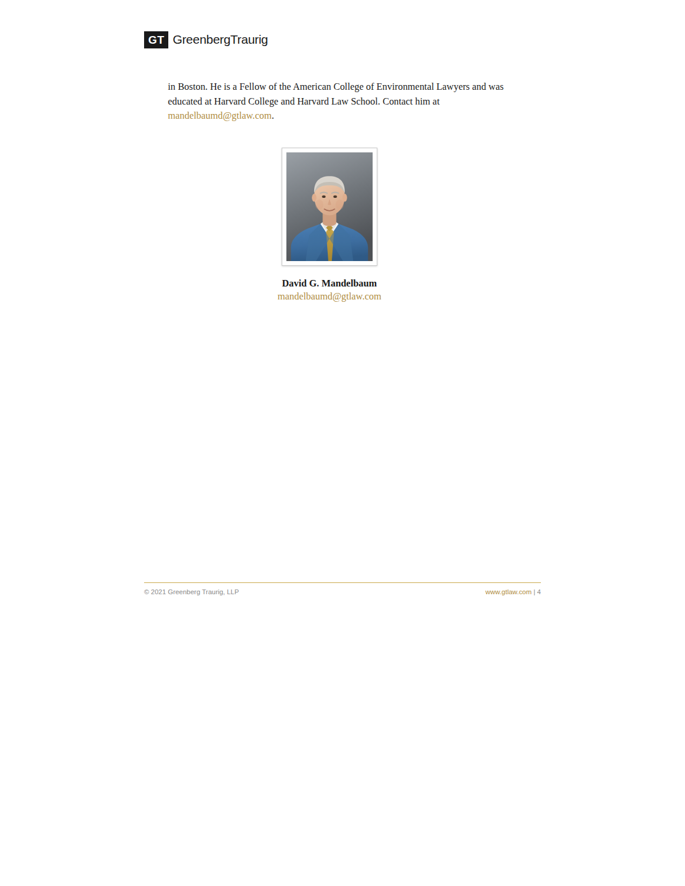GT Greenberg Traurig
in Boston. He is a Fellow of the American College of Environmental Lawyers and was educated at Harvard College and Harvard Law School. Contact him at mandelbaumd@gtlaw.com.
David G. Mandelbaum
mandelbaumd@gtlaw.com
© 2021 Greenberg Traurig, LLP
www.gtlaw.com | 4